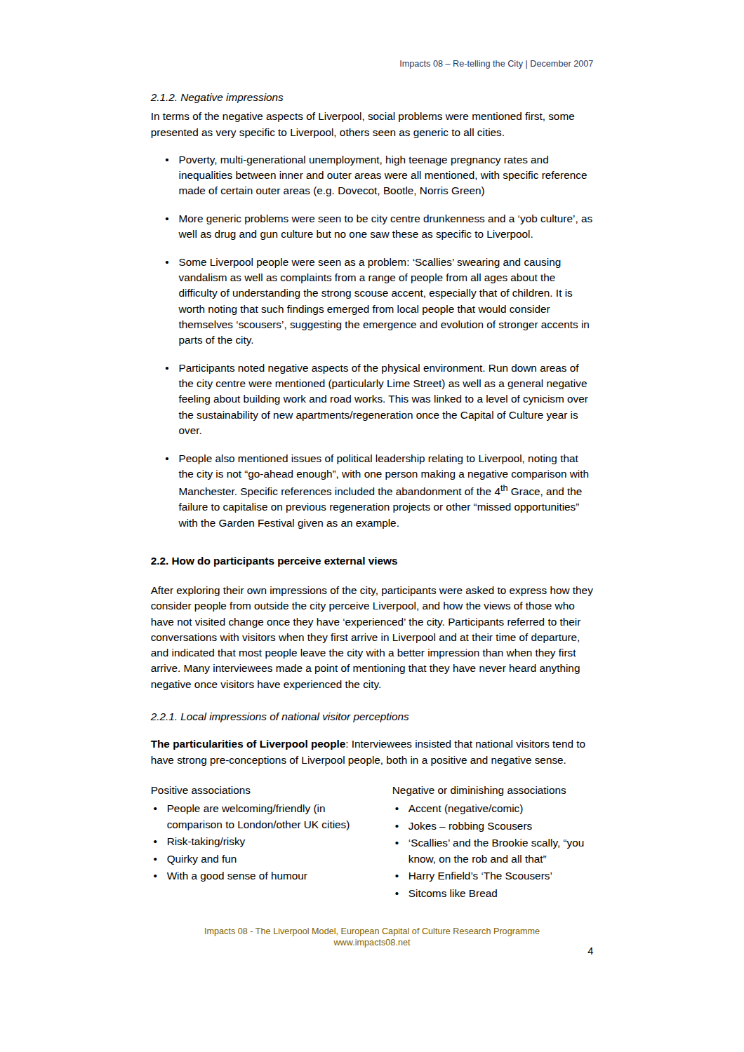Impacts 08 – Re-telling the City | December 2007
2.1.2. Negative impressions
In terms of the negative aspects of Liverpool, social problems were mentioned first, some presented as very specific to Liverpool, others seen as generic to all cities.
Poverty, multi-generational unemployment, high teenage pregnancy rates and inequalities between inner and outer areas were all mentioned, with specific reference made of certain outer areas (e.g. Dovecot, Bootle, Norris Green)
More generic problems were seen to be city centre drunkenness and a ‘yob culture’, as well as drug and gun culture but no one saw these as specific to Liverpool.
Some Liverpool people were seen as a problem: ‘Scallies’ swearing and causing vandalism as well as complaints from a range of people from all ages about the difficulty of understanding the strong scouse accent, especially that of children. It is worth noting that such findings emerged from local people that would consider themselves ‘scousers’, suggesting the emergence and evolution of stronger accents in parts of the city.
Participants noted negative aspects of the physical environment. Run down areas of the city centre were mentioned (particularly Lime Street) as well as a general negative feeling about building work and road works. This was linked to a level of cynicism over the sustainability of new apartments/regeneration once the Capital of Culture year is over.
People also mentioned issues of political leadership relating to Liverpool, noting that the city is not “go-ahead enough”, with one person making a negative comparison with Manchester. Specific references included the abandonment of the 4th Grace, and the failure to capitalise on previous regeneration projects or other “missed opportunities” with the Garden Festival given as an example.
2.2. How do participants perceive external views
After exploring their own impressions of the city, participants were asked to express how they consider people from outside the city perceive Liverpool, and how the views of those who have not visited change once they have ‘experienced’ the city. Participants referred to their conversations with visitors when they first arrive in Liverpool and at their time of departure, and indicated that most people leave the city with a better impression than when they first arrive. Many interviewees made a point of mentioning that they have never heard anything negative once visitors have experienced the city.
2.2.1. Local impressions of national visitor perceptions
The particularities of Liverpool people: Interviewees insisted that national visitors tend to have strong pre-conceptions of Liverpool people, both in a positive and negative sense.
Positive associations
People are welcoming/friendly (in comparison to London/other UK cities)
Risk-taking/risky
Quirky and fun
With a good sense of humour
Negative or diminishing associations
Accent (negative/comic)
Jokes – robbing Scousers
‘Scallies’ and the Brookie scally, “you know, on the rob and all that”
Harry Enfield’s ‘The Scousers’
Sitcoms like Bread
Impacts 08 - The Liverpool Model, European Capital of Culture Research Programme
www.impacts08.net
4